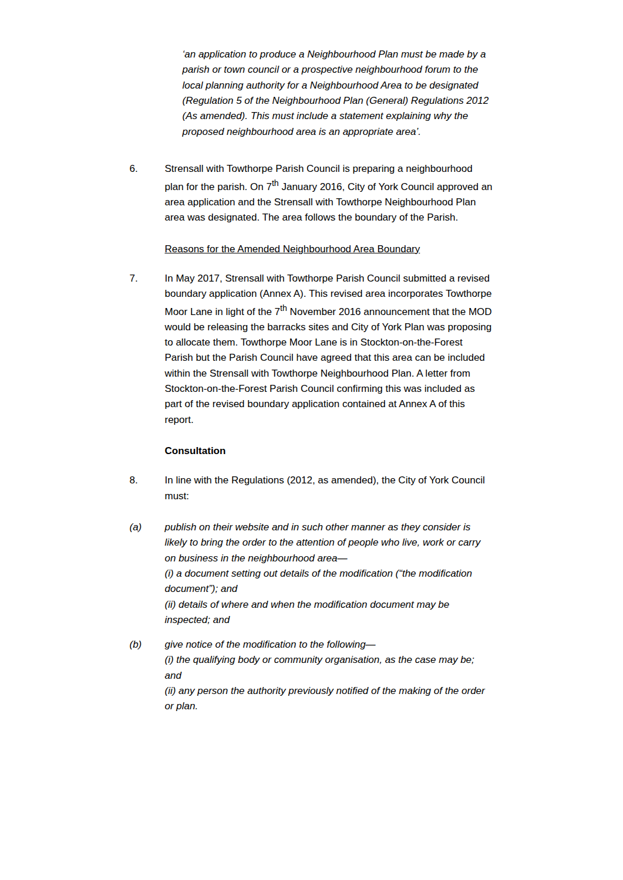‘an application to produce a Neighbourhood Plan must be made by a parish or town council or a prospective neighbourhood forum to the local planning authority for a Neighbourhood Area to be designated (Regulation 5 of the Neighbourhood Plan (General) Regulations 2012 (As amended). This must include a statement explaining why the proposed neighbourhood area is an appropriate area’.
6.
Strensall with Towthorpe Parish Council is preparing a neighbourhood plan for the parish. On 7th January 2016, City of York Council approved an area application and the Strensall with Towthorpe Neighbourhood Plan area was designated. The area follows the boundary of the Parish.
Reasons for the Amended Neighbourhood Area Boundary
7.
In May 2017, Strensall with Towthorpe Parish Council submitted a revised boundary application (Annex A). This revised area incorporates Towthorpe Moor Lane in light of the 7th November 2016 announcement that the MOD would be releasing the barracks sites and City of York Plan was proposing to allocate them. Towthorpe Moor Lane is in Stockton-on-the-Forest Parish but the Parish Council have agreed that this area can be included within the Strensall with Towthorpe Neighbourhood Plan. A letter from Stockton-on-the-Forest Parish Council confirming this was included as part of the revised boundary application contained at Annex A of this report.
Consultation
8.
In line with the Regulations (2012, as amended), the City of York Council must:
(a)
publish on their website and in such other manner as they consider is likely to bring the order to the attention of people who live, work or carry on business in the neighbourhood area— (i) a document setting out details of the modification (“the modification document”); and (ii) details of where and when the modification document may be inspected; and
(b)
give notice of the modification to the following— (i) the qualifying body or community organisation, as the case may be; and (ii) any person the authority previously notified of the making of the order or plan.